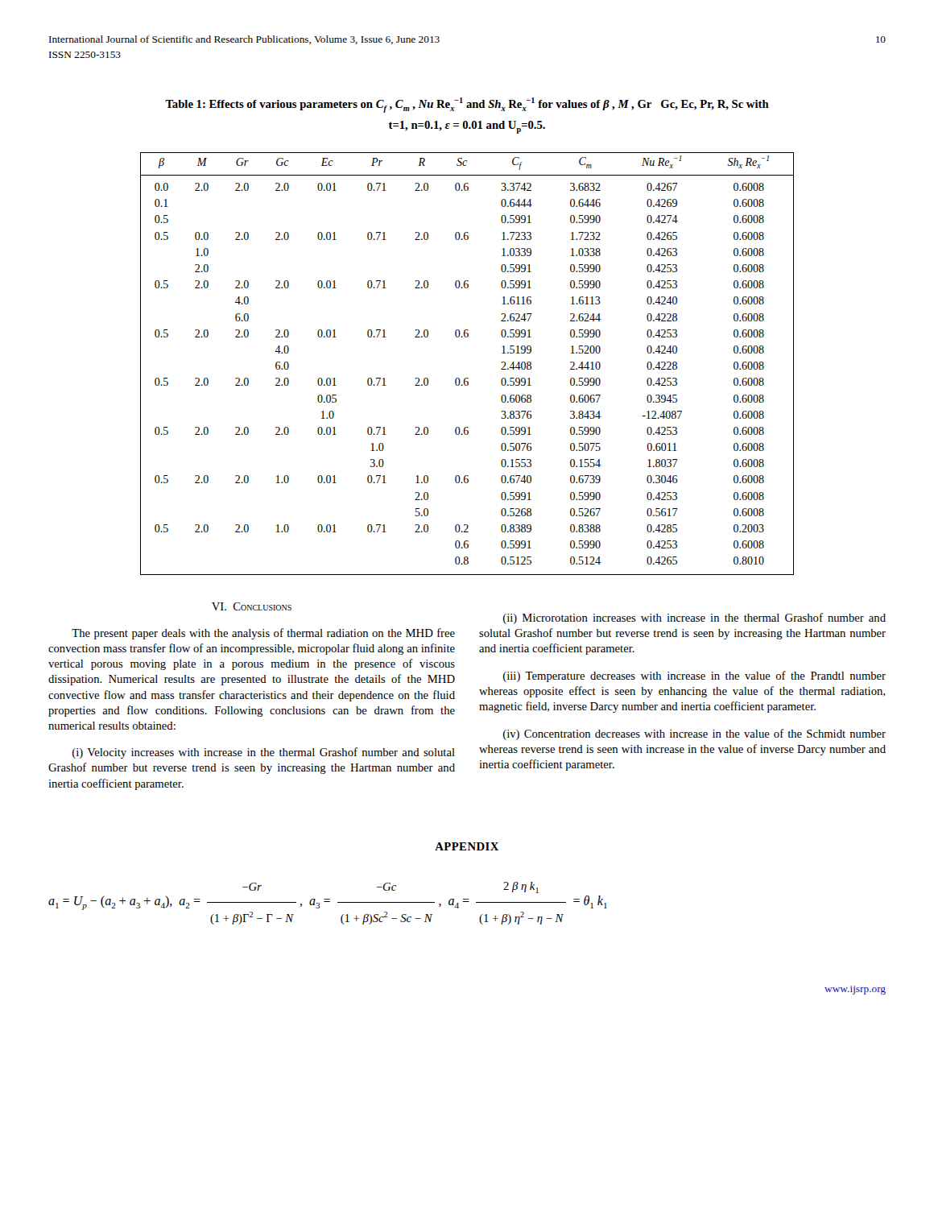International Journal of Scientific and Research Publications, Volume 3, Issue 6, June 2013
ISSN 2250-3153
10
Table 1: Effects of various parameters on Cf , Cm , Nu Rex−1 and Shx Rex−1 for values of β , M , Gr Gc, Ec, Pr, R, Sc with
t=1, n=0.1, ε = 0.01 and Up=0.5.
| β | M | Gr | Gc | Ec | Pr | R | Sc | C f | C m | Nu Re x −1 | Sh x Re x −1 |
| --- | --- | --- | --- | --- | --- | --- | --- | --- | --- | --- | --- |
| 0.0 | 2.0 | 2.0 | 2.0 | 0.01 | 0.71 | 2.0 | 0.6 | 3.3742 | 3.6832 | 0.4267 | 0.6008 |
| 0.1 | | | | | | | | 0.6444 | 0.6446 | 0.4269 | 0.6008 |
| 0.5 | | | | | | | | 0.5991 | 0.5990 | 0.4274 | 0.6008 |
| 0.5 | 0.0 | 2.0 | 2.0 | 0.01 | 0.71 | 2.0 | 0.6 | 1.7233 | 1.7232 | 0.4265 | 0.6008 |
| | 1.0 | | | | | | | 1.0339 | 1.0338 | 0.4263 | 0.6008 |
| | 2.0 | | | | | | | 0.5991 | 0.5990 | 0.4253 | 0.6008 |
| 0.5 | 2.0 | 2.0 | 2.0 | 0.01 | 0.71 | 2.0 | 0.6 | 0.5991 | 0.5990 | 0.4253 | 0.6008 |
| | | 4.0 | | | | | | 1.6116 | 1.6113 | 0.4240 | 0.6008 |
| | | 6.0 | | | | | | 2.6247 | 2.6244 | 0.4228 | 0.6008 |
| 0.5 | 2.0 | 2.0 | 2.0 | 0.01 | 0.71 | 2.0 | 0.6 | 0.5991 | 0.5990 | 0.4253 | 0.6008 |
| | | | 4.0 | | | | | 1.5199 | 1.5200 | 0.4240 | 0.6008 |
| | | | 6.0 | | | | | 2.4408 | 2.4410 | 0.4228 | 0.6008 |
| 0.5 | 2.0 | 2.0 | 2.0 | 0.01 | 0.71 | 2.0 | 0.6 | 0.5991 | 0.5990 | 0.4253 | 0.6008 |
| | | | | 0.05 | | | | 0.6068 | 0.6067 | 0.3945 | 0.6008 |
| | | | | 1.0 | | | | 3.8376 | 3.8434 | -12.4087 | 0.6008 |
| 0.5 | 2.0 | 2.0 | 2.0 | 0.01 | 0.71 | 2.0 | 0.6 | 0.5991 | 0.5990 | 0.4253 | 0.6008 |
| | | | | | 1.0 | | | 0.5076 | 0.5075 | 0.6011 | 0.6008 |
| | | | | | 3.0 | | | 0.1553 | 0.1554 | 1.8037 | 0.6008 |
| 0.5 | 2.0 | 2.0 | 1.0 | 0.01 | 0.71 | 1.0 | 0.6 | 0.6740 | 0.6739 | 0.3046 | 0.6008 |
| | | | | | | 2.0 | | 0.5991 | 0.5990 | 0.4253 | 0.6008 |
| | | | | | | 5.0 | | 0.5268 | 0.5267 | 0.5617 | 0.6008 |
| 0.5 | 2.0 | 2.0 | 1.0 | 0.01 | 0.71 | 2.0 | 0.2 | 0.8389 | 0.8388 | 0.4285 | 0.2003 |
| | | | | | | | 0.6 | 0.5991 | 0.5990 | 0.4253 | 0.6008 |
| | | | | | | | 0.8 | 0.5125 | 0.5124 | 0.4265 | 0.8010 |
VI. Conclusions
The present paper deals with the analysis of thermal radiation on the MHD free convection mass transfer flow of an incompressible, micropolar fluid along an infinite vertical porous moving plate in a porous medium in the presence of viscous dissipation. Numerical results are presented to illustrate the details of the MHD convective flow and mass transfer characteristics and their dependence on the fluid properties and flow conditions. Following conclusions can be drawn from the numerical results obtained:
(i) Velocity increases with increase in the thermal Grashof number and solutal Grashof number but reverse trend is seen by increasing the Hartman number and inertia coefficient parameter.
(ii) Microrotation increases with increase in the thermal Grashof number and solutal Grashof number but reverse trend is seen by increasing the Hartman number and inertia coefficient parameter.
(iii) Temperature decreases with increase in the value of the Prandtl number whereas opposite effect is seen by enhancing the value of the thermal radiation, magnetic field, inverse Darcy number and inertia coefficient parameter.
(iv) Concentration decreases with increase in the value of the Schmidt number whereas reverse trend is seen with increase in the value of inverse Darcy number and inertia coefficient parameter.
APPENDIX
a1 = Up − (a2 + a3 + a4), a2 = −Gr (1 + β)Γ2 − Γ − N , a3 = −Gc (1 + β)Sc2 − Sc − N , a4 = 2 β η k1 (1 + β) η2 − η − N = θ1 k1
www.ijsrp.org